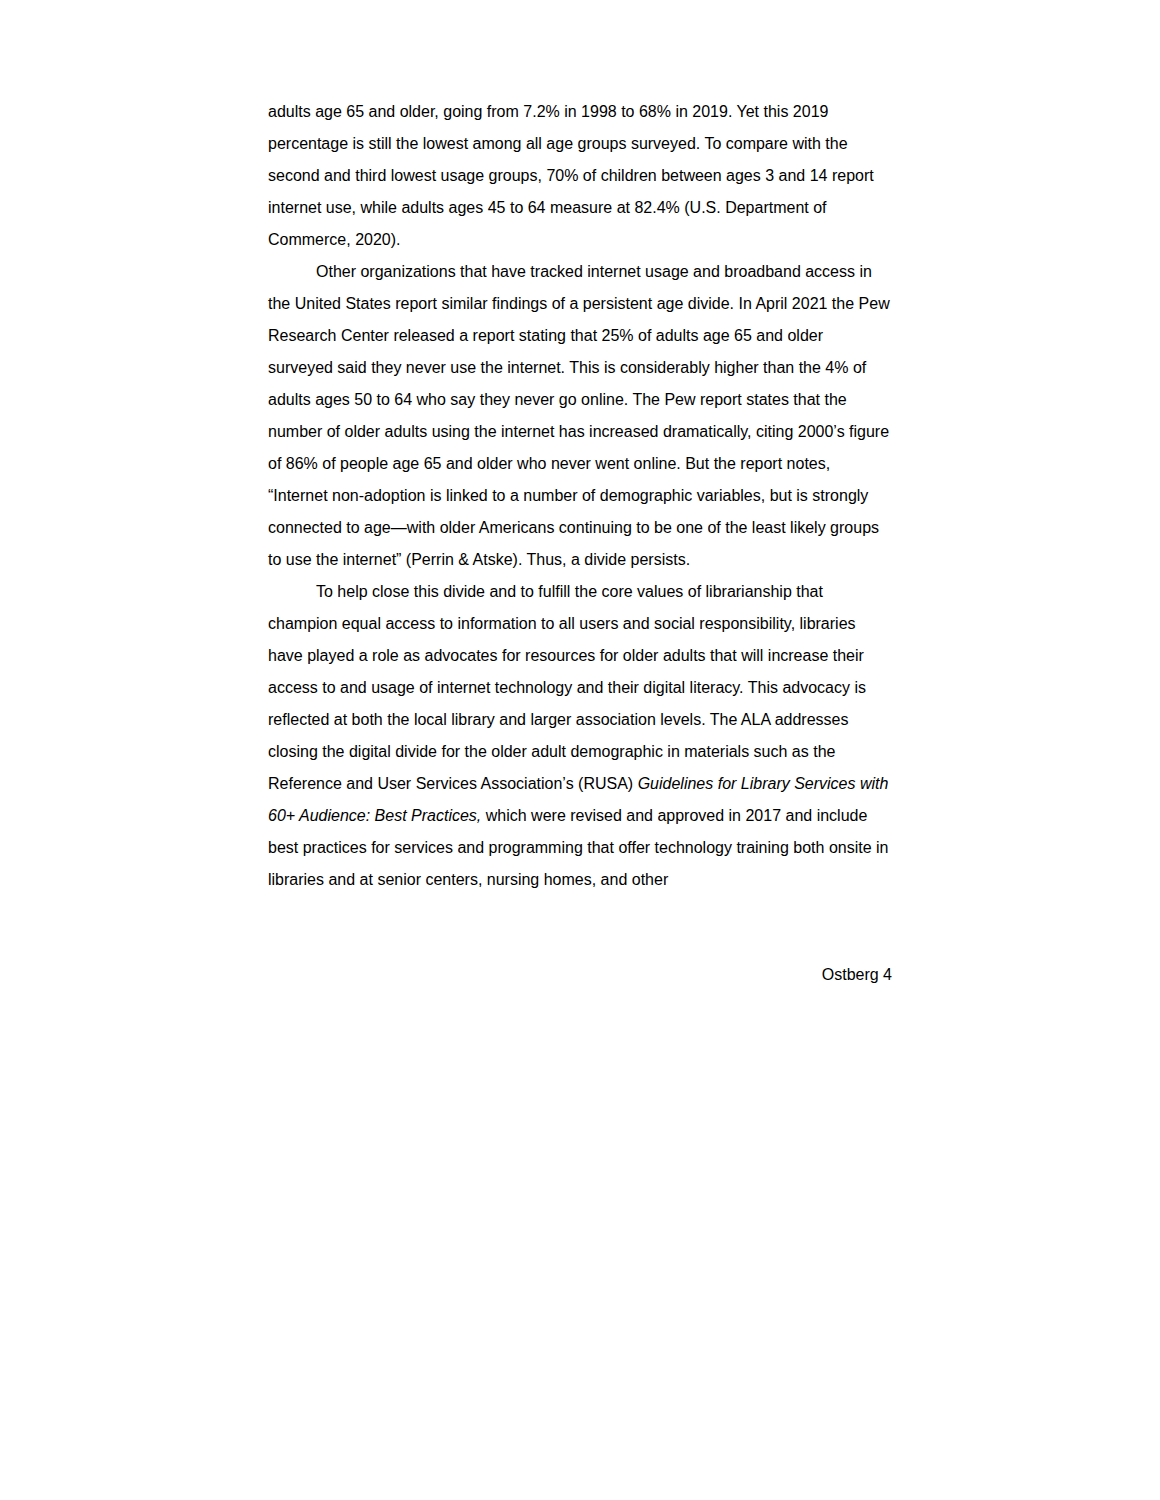adults age 65 and older, going from 7.2% in 1998 to 68% in 2019. Yet this 2019 percentage is still the lowest among all age groups surveyed. To compare with the second and third lowest usage groups, 70% of children between ages 3 and 14 report internet use, while adults ages 45 to 64 measure at 82.4% (U.S. Department of Commerce, 2020).
Other organizations that have tracked internet usage and broadband access in the United States report similar findings of a persistent age divide. In April 2021 the Pew Research Center released a report stating that 25% of adults age 65 and older surveyed said they never use the internet. This is considerably higher than the 4% of adults ages 50 to 64 who say they never go online. The Pew report states that the number of older adults using the internet has increased dramatically, citing 2000’s figure of 86% of people age 65 and older who never went online. But the report notes, “Internet non-adoption is linked to a number of demographic variables, but is strongly connected to age—with older Americans continuing to be one of the least likely groups to use the internet” (Perrin & Atske). Thus, a divide persists.
To help close this divide and to fulfill the core values of librarianship that champion equal access to information to all users and social responsibility, libraries have played a role as advocates for resources for older adults that will increase their access to and usage of internet technology and their digital literacy. This advocacy is reflected at both the local library and larger association levels. The ALA addresses closing the digital divide for the older adult demographic in materials such as the Reference and User Services Association’s (RUSA) Guidelines for Library Services with 60+ Audience: Best Practices, which were revised and approved in 2017 and include best practices for services and programming that offer technology training both onsite in libraries and at senior centers, nursing homes, and other
Ostberg 4